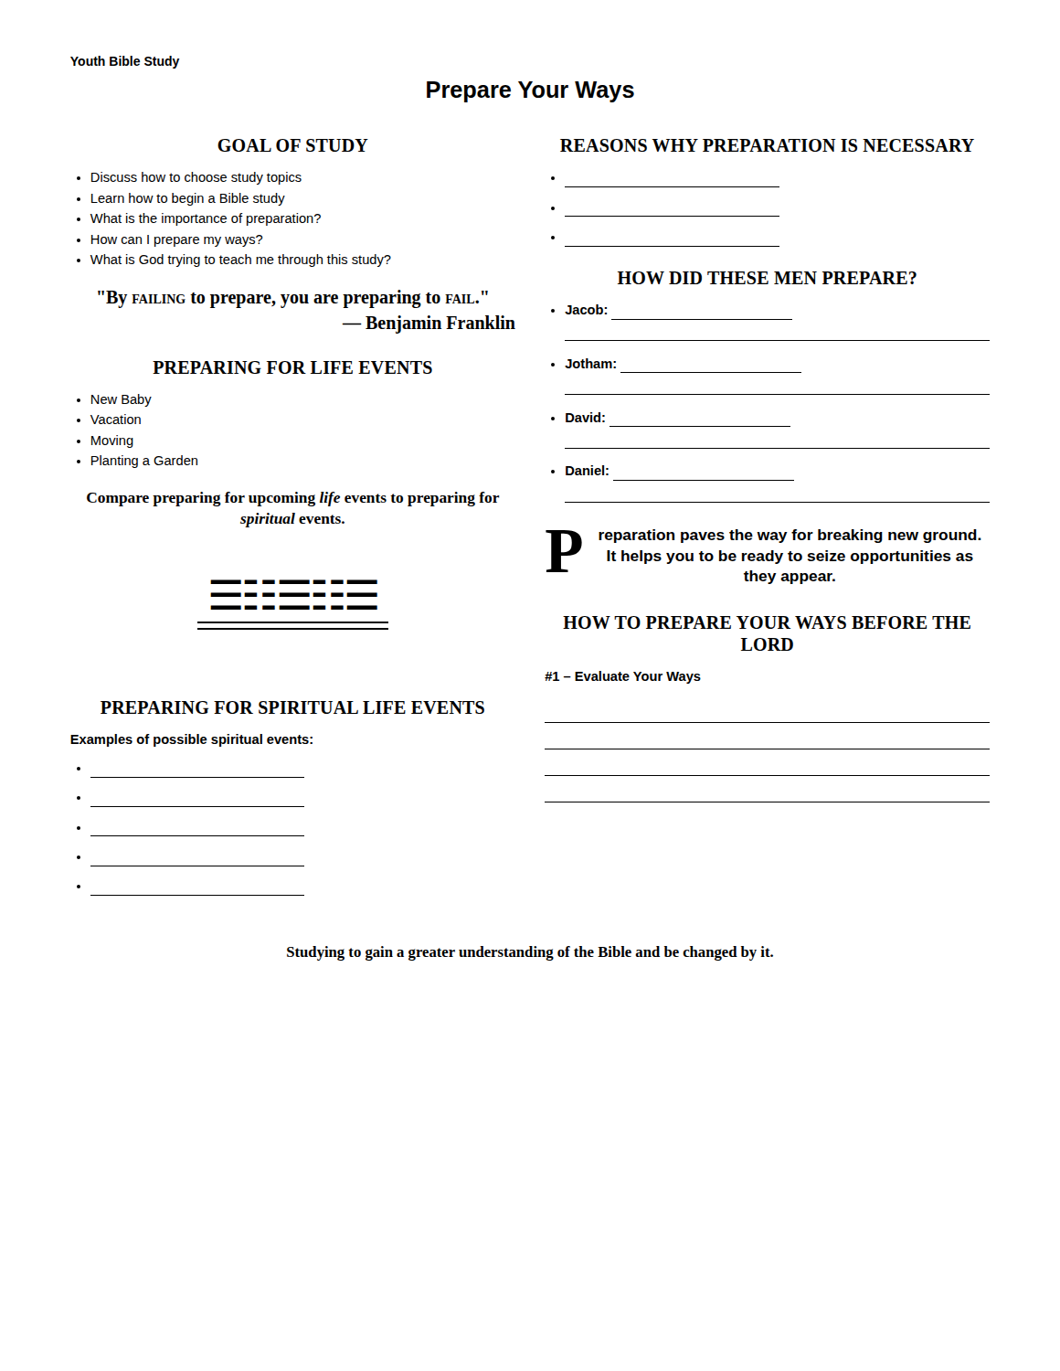Youth Bible Study
Prepare Your Ways
Goal of Study
Discuss how to choose study topics
Learn how to begin a Bible study
What is the importance of preparation?
How can I prepare my ways?
What is God trying to teach me through this study?
"By failing to prepare, you are preparing to fail." — Benjamin Franklin
Preparing for Life Events
New Baby
Vacation
Moving
Planting a Garden
Compare preparing for upcoming life events to preparing for spiritual events.
☰☷☰☷☰
Preparing for Spiritual Life Events
Examples of possible spiritual events:
Reasons Why Preparation Is Necessary
How Did These Men Prepare?
Jacob:
Jotham:
David:
Daniel:
Preparation paves the way for breaking new ground.
It helps you to be ready to seize opportunities as they appear.
How to Prepare Your Ways Before the Lord
#1 – Evaluate Your Ways
Studying to gain a greater understanding of the Bible and be changed by it.